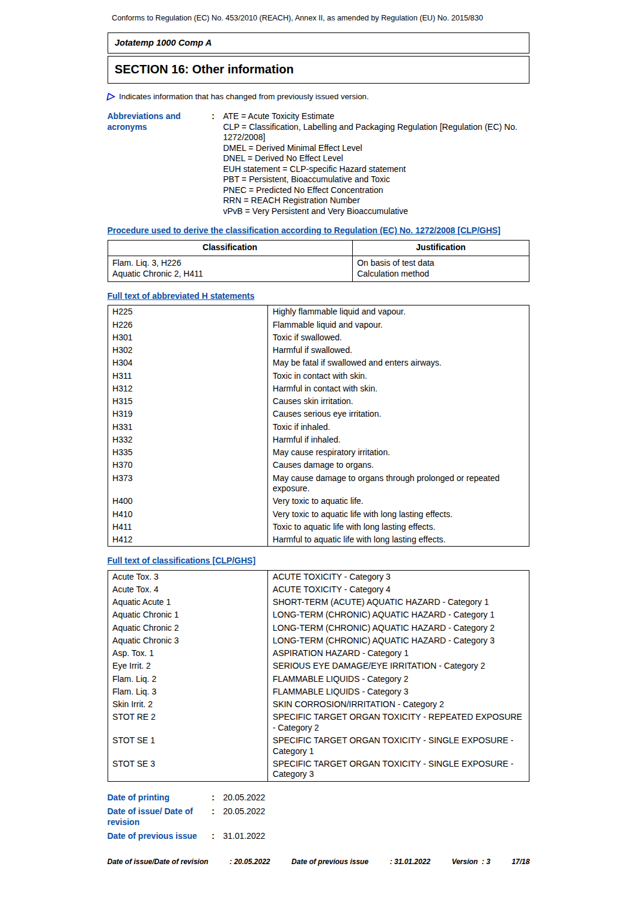Conforms to Regulation (EC) No. 453/2010 (REACH), Annex II, as amended by Regulation (EU) No. 2015/830
Jotatemp 1000 Comp A
SECTION 16: Other information
▷Indicates information that has changed from previously issued version.
| Abbreviations and acronyms | : | ATE = Acute Toxicity Estimate CLP = Classification, Labelling and Packaging Regulation [Regulation (EC) No. 1272/2008] DMEL = Derived Minimal Effect Level DNEL = Derived No Effect Level EUH statement = CLP-specific Hazard statement PBT = Persistent, Bioaccumulative and Toxic PNEC = Predicted No Effect Concentration RRN = REACH Registration Number vPvB = Very Persistent and Very Bioaccumulative |
Procedure used to derive the classification according to Regulation (EC) No. 1272/2008 [CLP/GHS]
| Classification | Justification |
| --- | --- |
| Flam. Liq. 3, H226 Aquatic Chronic 2, H411 | On basis of test data Calculation method |
Full text of abbreviated H statements
| H225 | Highly flammable liquid and vapour. |
| H226 | Flammable liquid and vapour. |
| H301 | Toxic if swallowed. |
| H302 | Harmful if swallowed. |
| H304 | May be fatal if swallowed and enters airways. |
| H311 | Toxic in contact with skin. |
| H312 | Harmful in contact with skin. |
| H315 | Causes skin irritation. |
| H319 | Causes serious eye irritation. |
| H331 | Toxic if inhaled. |
| H332 | Harmful if inhaled. |
| H335 | May cause respiratory irritation. |
| H370 | Causes damage to organs. |
| H373 | May cause damage to organs through prolonged or repeated exposure. |
| H400 | Very toxic to aquatic life. |
| H410 | Very toxic to aquatic life with long lasting effects. |
| H411 | Toxic to aquatic life with long lasting effects. |
| H412 | Harmful to aquatic life with long lasting effects. |
Full text of classifications [CLP/GHS]
| Acute Tox. 3 | ACUTE TOXICITY - Category 3 |
| Acute Tox. 4 | ACUTE TOXICITY - Category 4 |
| Aquatic Acute 1 | SHORT-TERM (ACUTE) AQUATIC HAZARD - Category 1 |
| Aquatic Chronic 1 | LONG-TERM (CHRONIC) AQUATIC HAZARD - Category 1 |
| Aquatic Chronic 2 | LONG-TERM (CHRONIC) AQUATIC HAZARD - Category 2 |
| Aquatic Chronic 3 | LONG-TERM (CHRONIC) AQUATIC HAZARD - Category 3 |
| Asp. Tox. 1 | ASPIRATION HAZARD - Category 1 |
| Eye Irrit. 2 | SERIOUS EYE DAMAGE/EYE IRRITATION - Category 2 |
| Flam. Liq. 2 | FLAMMABLE LIQUIDS - Category 2 |
| Flam. Liq. 3 | FLAMMABLE LIQUIDS - Category 3 |
| Skin Irrit. 2 | SKIN CORROSION/IRRITATION - Category 2 |
| STOT RE 2 | SPECIFIC TARGET ORGAN TOXICITY - REPEATED EXPOSURE - Category 2 |
| STOT SE 1 | SPECIFIC TARGET ORGAN TOXICITY - SINGLE EXPOSURE - Category 1 |
| STOT SE 3 | SPECIFIC TARGET ORGAN TOXICITY - SINGLE EXPOSURE - Category 3 |
| Date of printing | : | 20.05.2022 |
| Date of issue/ Date of revision | : | 20.05.2022 |
| Date of previous issue | : | 31.01.2022 |
Date of issue/Date of revision : 20.05.2022 Date of previous issue : 31.01.2022 Version : 3 17/18